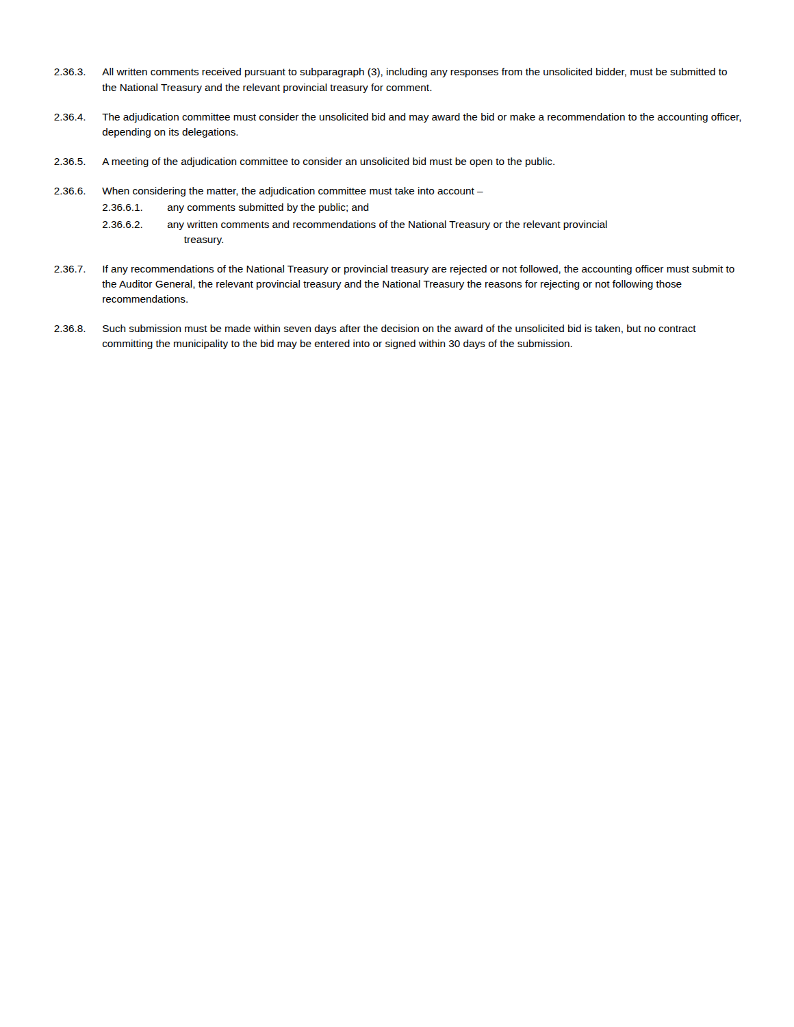2.36.3.
All written comments received pursuant to subparagraph (3), including any responses from the unsolicited bidder, must be submitted to the National Treasury and the relevant provincial treasury for comment.
2.36.4.
The adjudication committee must consider the unsolicited bid and may award the bid or make a recommendation to the accounting officer, depending on its delegations.
2.36.5.
A meeting of the adjudication committee to consider an unsolicited bid must be open to the public.
2.36.6.
When considering the matter, the adjudication committee must take into account –
2.36.6.1.
any comments submitted by the public; and
2.36.6.2.
any written comments and recommendations of the National Treasury or the relevant provincial
treasury.
2.36.7.
If any recommendations of the National Treasury or provincial treasury are rejected or not followed, the accounting officer must submit to the Auditor General, the relevant provincial treasury and the National Treasury the reasons for rejecting or not following those recommendations.
2.36.8.
Such submission must be made within seven days after the decision on the award of the unsolicited bid is taken, but no contract committing the municipality to the bid may be entered into or signed within 30 days of the submission.